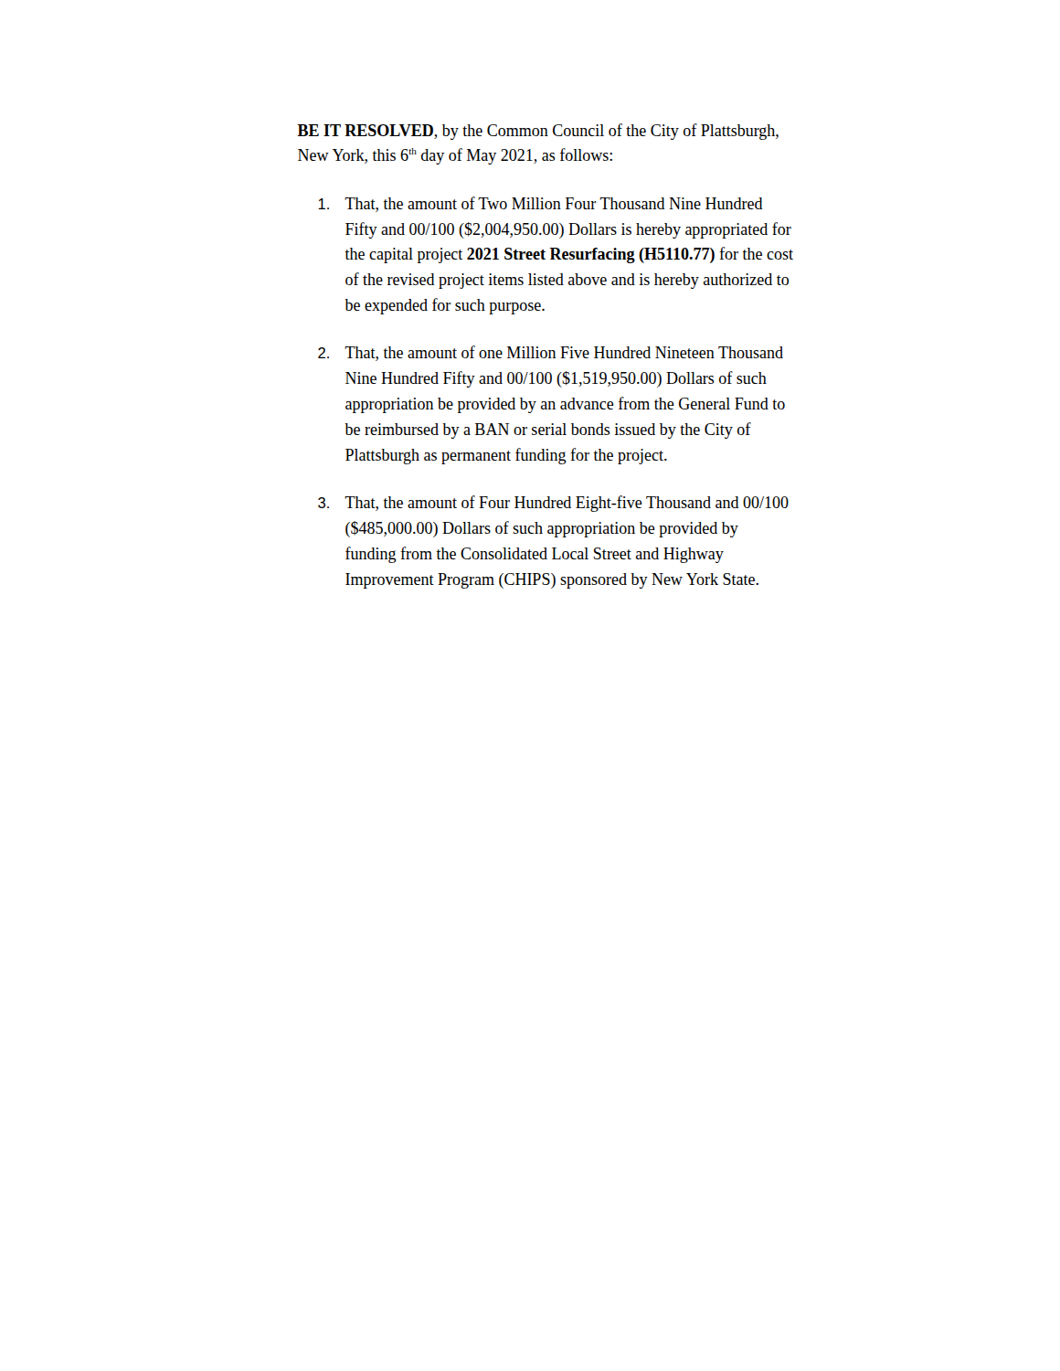BE IT RESOLVED, by the Common Council of the City of Plattsburgh, New York, this 6th day of May 2021, as follows:
That, the amount of Two Million Four Thousand Nine Hundred Fifty and 00/100 ($2,004,950.00) Dollars is hereby appropriated for the capital project 2021 Street Resurfacing (H5110.77) for the cost of the revised project items listed above and is hereby authorized to be expended for such purpose.
That, the amount of one Million Five Hundred Nineteen Thousand Nine Hundred Fifty and 00/100 ($1,519,950.00) Dollars of such appropriation be provided by an advance from the General Fund to be reimbursed by a BAN or serial bonds issued by the City of Plattsburgh as permanent funding for the project.
That, the amount of Four Hundred Eight-five Thousand and 00/100 ($485,000.00) Dollars of such appropriation be provided by funding from the Consolidated Local Street and Highway Improvement Program (CHIPS) sponsored by New York State.